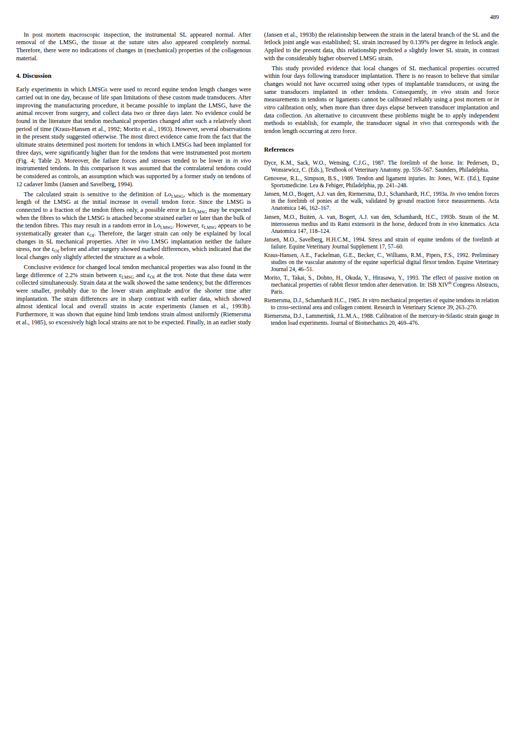489
In post mortem macroscopic inspection, the instrumental SL appeared normal. After removal of the LMSG, the tissue at the suture sites also appeared completely normal. Therefore, there were no indications of changes in (mechanical) properties of the collagenous material.
4. Discussion
Early experiments in which LMSGs were used to record equine tendon length changes were carried out in one day, because of life span limitations of these custom made transducers. After improving the manufacturing procedure, it became possible to implant the LMSG, have the animal recover from surgery, and collect data two or three days later. No evidence could be found in the literature that tendon mechanical properties changed after such a relatively short period of time (Kraus-Hansen et al., 1992; Morito et al., 1993). However, several observations in the present study suggested otherwise. The most direct evidence came from the fact that the ultimate strains determined post mortem for tendons in which LMSGs had been implanted for three days, were significantly higher than for the tendons that were instrumented post mortem (Fig. 4; Table 2). Moreover, the failure forces and stresses tended to be lower in in vivo instrumented tendons. In this comparison it was assumed that the contralateral tendons could be considered as controls, an assumption which was supported by a former study on tendons of 12 cadaver limbs (Jansen and Savelberg, 1994).
The calculated strain is sensitive to the definition of LoLMSG, which is the momentary length of the LMSG at the initial increase in overall tendon force. Since the LMSG is connected to a fraction of the tendon fibres only, a possible error in LoLMSG may be expected when the fibres to which the LMSG is attached become strained earlier or later than the bulk of the tendon fibres. This may result in a random error in LoLMSG. However, εLMSG appears to be systematically greater than εOI. Therefore, the larger strain can only be explained by local changes in SL mechanical properties. After in vivo LMSG implantation neither the failure stress, nor the εOI before and after surgery showed marked differences, which indicated that the local changes only slightly affected the structure as a whole.
Conclusive evidence for changed local tendon mechanical properties was also found in the large difference of 2.2% strain between εLMSG and εOI at the trot. Note that these data were collected simultaneously. Strain data at the walk showed the same tendency, but the differences were smaller, probably due to the lower strain amplitude and/or the shorter time after implantation. The strain differences are in sharp contrast with earlier data, which showed almost identical local and overall strains in acute experiments (Jansen et al., 1993b). Furthermore, it was shown that equine hind limb tendons strain almost uniformly (Riemersma et al., 1985), so excessively high local strains are not to be expected. Finally, in an earlier study (Jansen et al., 1993b) the relationship between the strain in the lateral branch of the SL and the fetlock joint angle was established; SL strain increased by 0.139% per degree in fetlock angle. Applied to the present data, this relationship predicted a slightly lower SL strain, in contrast with the considerably higher observed LMSG strain.
This study provided evidence that local changes of SL mechanical properties occurred within four days following transducer implantation. There is no reason to believe that similar changes would not have occurred using other types of implantable transducers, or using the same transducers implanted in other tendons. Consequently, in vivo strain and force measurements in tendons or ligaments cannot be calibrated reliably using a post mortem or in vitro calibration only, when more than three days elapse between transducer implantation and data collection. An alternative to circumvent these problems might be to apply independent methods to establish, for example, the transducer signal in vivo that corresponds with the tendon length occurring at zero force.
References
Dyce, K.M., Sack, W.O., Wensing, C.J.G., 1987. The forelimb of the horse. In: Pedersen, D., Wonsiewicz, C. (Eds.), Textbook of Veterinary Anatomy. pp. 559–567. Saunders, Philadelphia.
Genovese, R.L., Simpson, B.S., 1989. Tendon and ligament injuries. In: Jones, W.E. (Ed.), Equine Sportsmedicine. Lea & Febiger, Philadelphia, pp. 241–248.
Jansen, M.O., Bogert, A.J. van den, Riemersma, D.J., Schamhardt, H.C, 1993a. In vivo tendon forces in the forelimb of ponies at the walk, validated by ground reaction force measurements. Acta Anatomica 146, 162–167.
Jansen, M.O., Buiten, A. van, Bogert, A.J. van den, Schamhardt, H.C., 1993b. Strain of the M. interosseous medius and its Rami extensorii in the horse, deduced from in vivo kinematics. Acta Anatomica 147, 118–124.
Jansen, M.O., Savelberg, H.H.C.M., 1994. Stress and strain of equine tendons of the forelimb at failure. Equine Veterinary Journal Supplement 17, 57–60.
Kraus-Hansen, A.E., Fackelman, G.E., Becker, C., Williams, R.M., Pipers, F.S., 1992. Preliminary studies on the vascular anatomy of the equine superficial digital flexor tendon. Equine Veterinary Journal 24, 46–51.
Morito, T., Takai, S., Dohno, H., Okuda, Y., Hirasawa, Y., 1993. The effect of passive motion on mechanical properties of rabbit flexor tendon after denervation. In: ISB XIVth Congress Abstracts, Paris.
Riemersma, D.J., Schamhardt H.C., 1985. In vitro mechanical properties of equine tendons in relation to cross-sectional area and collagen content. Research in Veterinary Science 39, 263–270.
Riemersma, D.J., Lammertink, J.L.M.A., 1988. Calibration of the mercury-in-Silastic strain gauge in tendon load experiments. Journal of Biomechanics 20, 469–476.